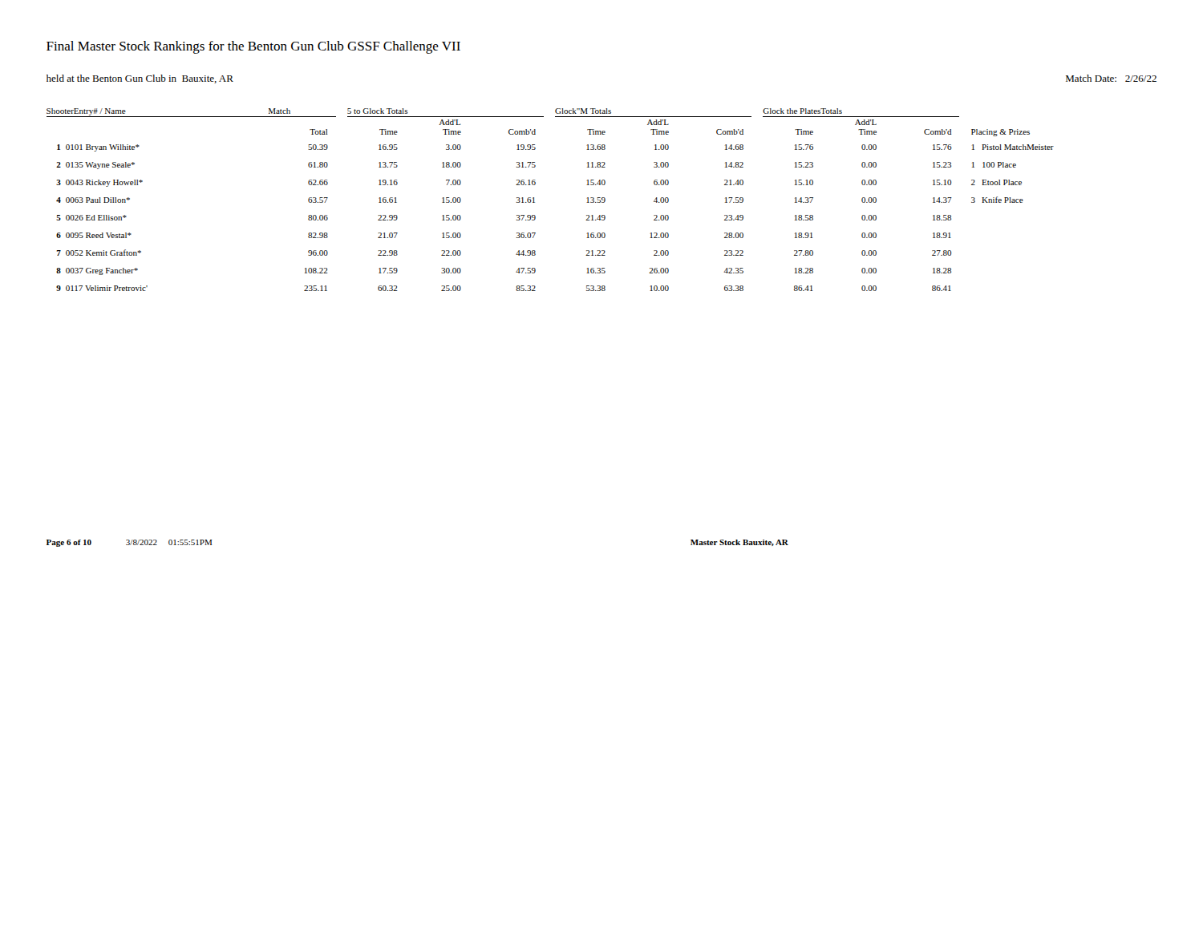Final Master Stock Rankings for the Benton Gun Club GSSF Challenge VII
held at the Benton Gun Club in Bauxite, AR Match Date: 2/26/22
| ShooterEntry# / Name | Match | | 5 to Glock Totals | | Glock"M Totals | | Glock the PlatesTotals | |
| --- | --- | --- | --- | --- | --- | --- | --- | --- |
| | | Total | | Time | Add'L Time | Comb'd | | Time | Add'L Time | Comb'd | | Time | Add'L Time | Comb'd | Placing & Prizes |
| 1 | 0101 Bryan Wilhite* | 50.39 | | 16.95 | 3.00 | 19.95 | | 13.68 | 1.00 | 14.68 | | 15.76 | 0.00 | 15.76 | 1 Pistol MatchMeister |
| 2 | 0135 Wayne Seale* | 61.80 | | 13.75 | 18.00 | 31.75 | | 11.82 | 3.00 | 14.82 | | 15.23 | 0.00 | 15.23 | 1 100 Place |
| 3 | 0043 Rickey Howell* | 62.66 | | 19.16 | 7.00 | 26.16 | | 15.40 | 6.00 | 21.40 | | 15.10 | 0.00 | 15.10 | 2 Etool Place |
| 4 | 0063 Paul Dillon* | 63.57 | | 16.61 | 15.00 | 31.61 | | 13.59 | 4.00 | 17.59 | | 14.37 | 0.00 | 14.37 | 3 Knife Place |
| 5 | 0026 Ed Ellison* | 80.06 | | 22.99 | 15.00 | 37.99 | | 21.49 | 2.00 | 23.49 | | 18.58 | 0.00 | 18.58 | |
| 6 | 0095 Reed Vestal* | 82.98 | | 21.07 | 15.00 | 36.07 | | 16.00 | 12.00 | 28.00 | | 18.91 | 0.00 | 18.91 | |
| 7 | 0052 Kemit Grafton* | 96.00 | | 22.98 | 22.00 | 44.98 | | 21.22 | 2.00 | 23.22 | | 27.80 | 0.00 | 27.80 | |
| 8 | 0037 Greg Fancher* | 108.22 | | 17.59 | 30.00 | 47.59 | | 16.35 | 26.00 | 42.35 | | 18.28 | 0.00 | 18.28 | |
| 9 | 0117 Velimir Pretrovic' | 235.11 | | 60.32 | 25.00 | 85.32 | | 53.38 | 10.00 | 63.38 | | 86.41 | 0.00 | 86.41 | |
Page 6 of 10 3/8/2022 01:55:51PM Master Stock Bauxite, AR